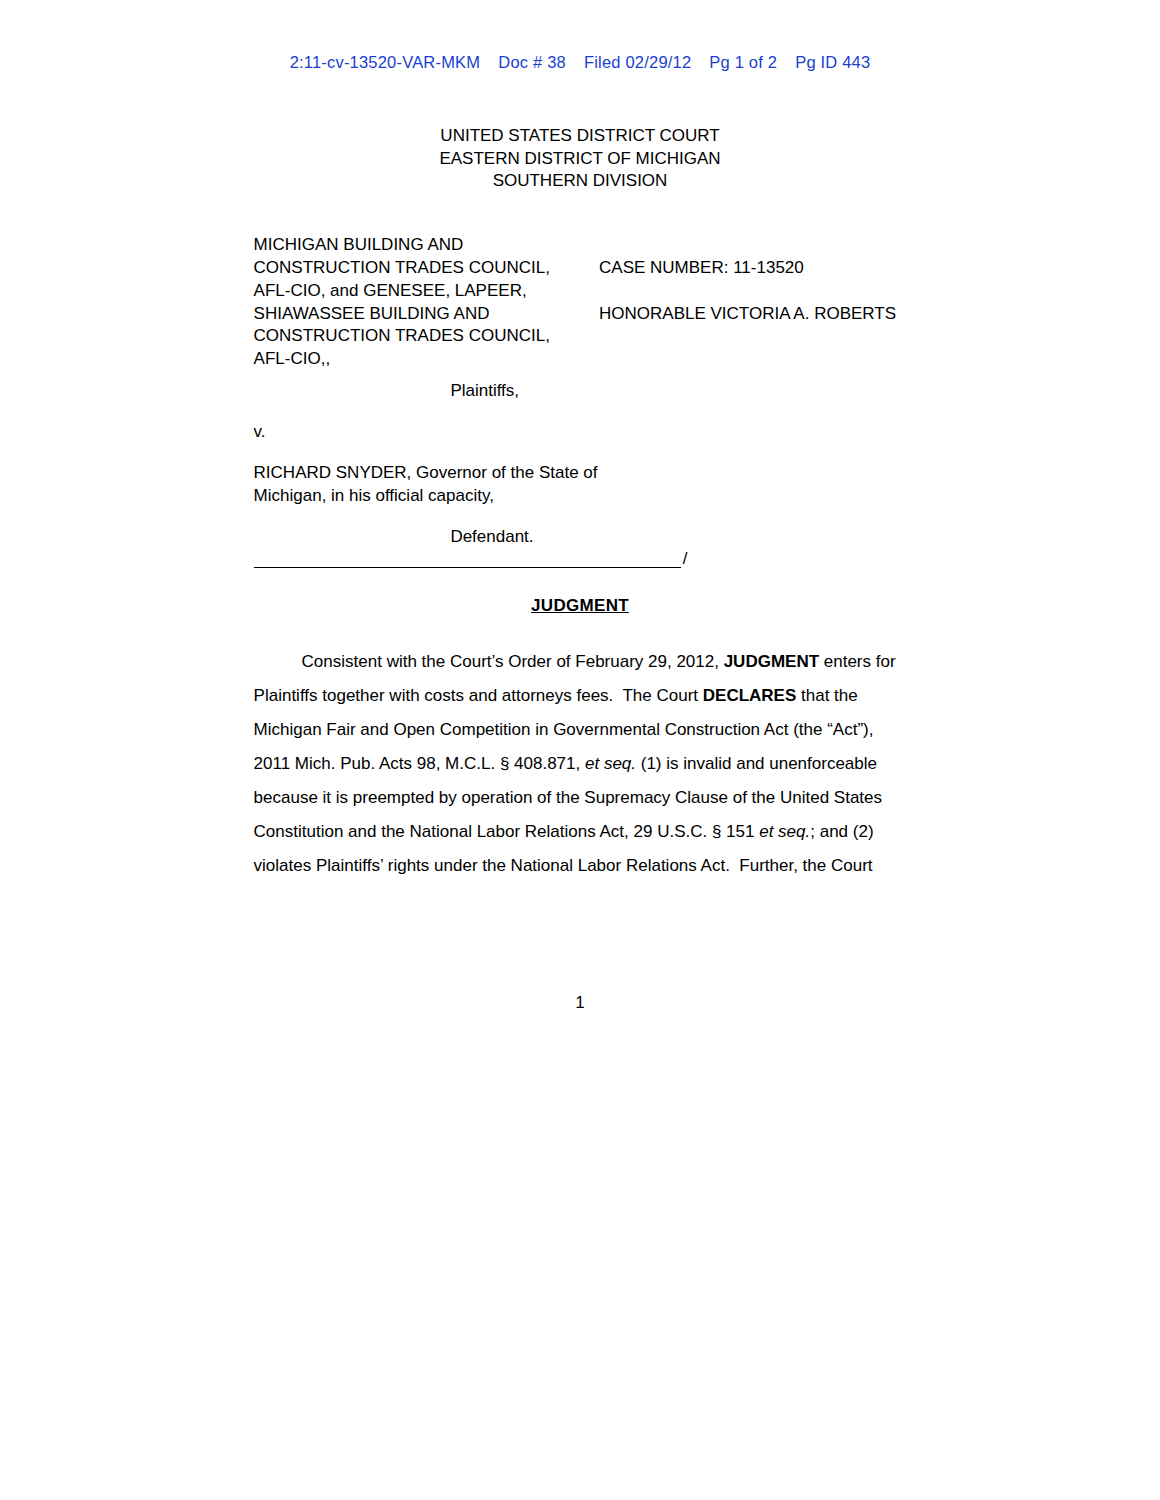2:11-cv-13520-VAR-MKM Doc # 38 Filed 02/29/12 Pg 1 of 2 Pg ID 443
UNITED STATES DISTRICT COURT
EASTERN DISTRICT OF MICHIGAN
SOUTHERN DIVISION
| MICHIGAN BUILDING AND CONSTRUCTION TRADES COUNCIL, AFL-CIO, and GENESEE, LAPEER, SHIAWASSEE BUILDING AND CONSTRUCTION TRADES COUNCIL, AFL-CIO,, | CASE NUMBER: 11-13520 HONORABLE VICTORIA A. ROBERTS |
Plaintiffs,
v.
RICHARD SNYDER, Governor of the State of
Michigan, in his official capacity,
Defendant.
/
JUDGMENT
Consistent with the Court’s Order of February 29, 2012, JUDGMENT enters for Plaintiffs together with costs and attorneys fees. The Court DECLARES that the Michigan Fair and Open Competition in Governmental Construction Act (the “Act”), 2011 Mich. Pub. Acts 98, M.C.L. § 408.871, et seq. (1) is invalid and unenforceable because it is preempted by operation of the Supremacy Clause of the United States Constitution and the National Labor Relations Act, 29 U.S.C. § 151 et seq.; and (2) violates Plaintiffs’ rights under the National Labor Relations Act. Further, the Court
1